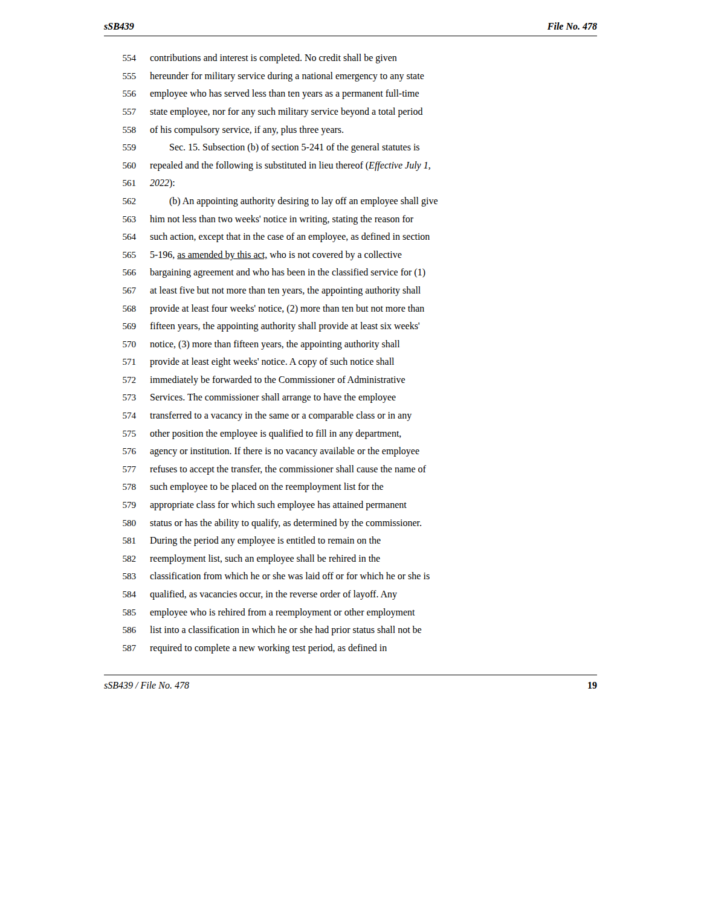sSB439 File No. 478
554 contributions and interest is completed. No credit shall be given
555 hereunder for military service during a national emergency to any state
556 employee who has served less than ten years as a permanent full-time
557 state employee, nor for any such military service beyond a total period
558 of his compulsory service, if any, plus three years.
559 Sec. 15. Subsection (b) of section 5-241 of the general statutes is
560 repealed and the following is substituted in lieu thereof (Effective July 1,
561 2022):
562 (b) An appointing authority desiring to lay off an employee shall give
563 him not less than two weeks' notice in writing, stating the reason for
564 such action, except that in the case of an employee, as defined in section
565 5-196, as amended by this act, who is not covered by a collective
566 bargaining agreement and who has been in the classified service for (1)
567 at least five but not more than ten years, the appointing authority shall
568 provide at least four weeks' notice, (2) more than ten but not more than
569 fifteen years, the appointing authority shall provide at least six weeks'
570 notice, (3) more than fifteen years, the appointing authority shall
571 provide at least eight weeks' notice. A copy of such notice shall
572 immediately be forwarded to the Commissioner of Administrative
573 Services. The commissioner shall arrange to have the employee
574 transferred to a vacancy in the same or a comparable class or in any
575 other position the employee is qualified to fill in any department,
576 agency or institution. If there is no vacancy available or the employee
577 refuses to accept the transfer, the commissioner shall cause the name of
578 such employee to be placed on the reemployment list for the
579 appropriate class for which such employee has attained permanent
580 status or has the ability to qualify, as determined by the commissioner.
581 During the period any employee is entitled to remain on the
582 reemployment list, such an employee shall be rehired in the
583 classification from which he or she was laid off or for which he or she is
584 qualified, as vacancies occur, in the reverse order of layoff. Any
585 employee who is rehired from a reemployment or other employment
586 list into a classification in which he or she had prior status shall not be
587 required to complete a new working test period, as defined in
sSB439 / File No. 478 19